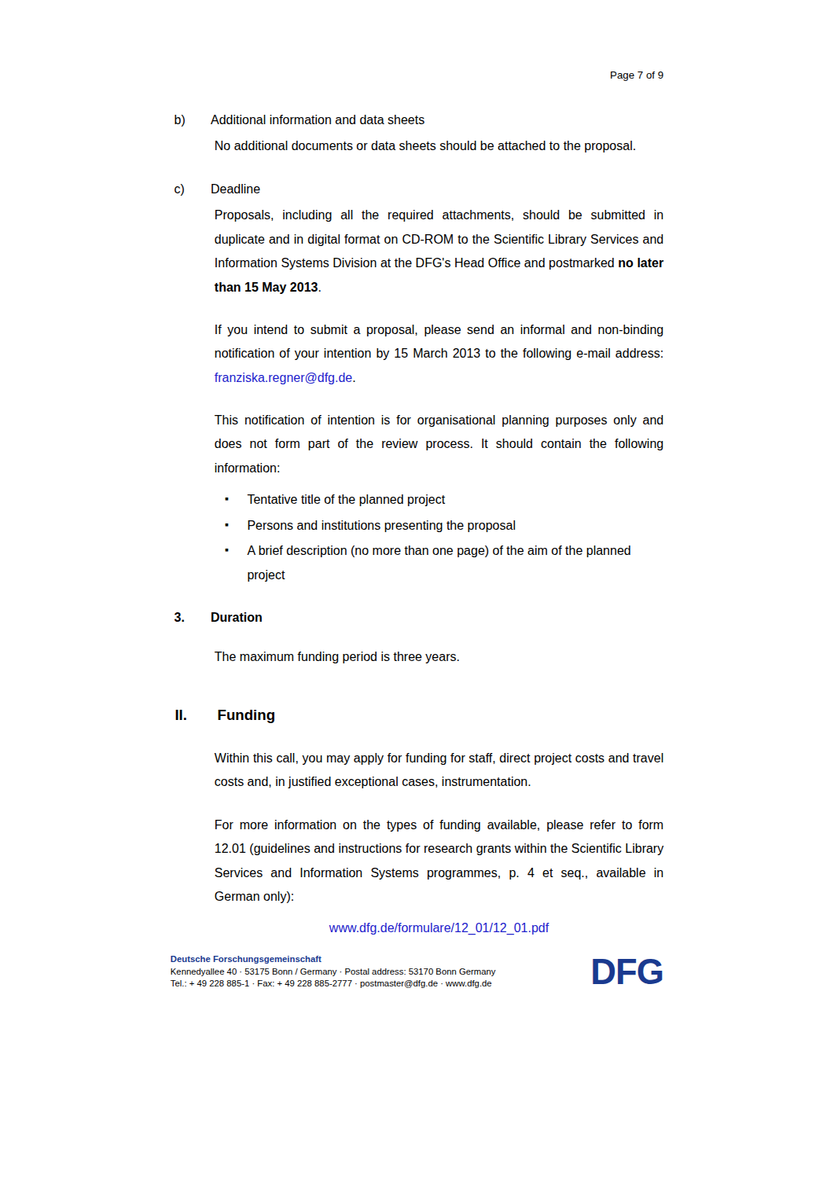Page 7 of 9
b)
Additional information and data sheets
No additional documents or data sheets should be attached to the proposal.
c)
Deadline
Proposals, including all the required attachments, should be submitted in duplicate and in digital format on CD-ROM to the Scientific Library Services and Information Systems Division at the DFG's Head Office and postmarked no later than 15 May 2013.
If you intend to submit a proposal, please send an informal and non-binding notification of your intention by 15 March 2013 to the following e-mail address: franziska.regner@dfg.de.
This notification of intention is for organisational planning purposes only and does not form part of the review process. It should contain the following information:
Tentative title of the planned project
Persons and institutions presenting the proposal
A brief description (no more than one page) of the aim of the planned project
3.
Duration
The maximum funding period is three years.
II.
Funding
Within this call, you may apply for funding for staff, direct project costs and travel costs and, in justified exceptional cases, instrumentation.
For more information on the types of funding available, please refer to form 12.01 (guidelines and instructions for research grants within the Scientific Library Services and Information Systems programmes, p. 4 et seq., available in German only):
www.dfg.de/formulare/12_01/12_01.pdf
Deutsche Forschungsgemeinschaft
Kennedyallee 40 · 53175 Bonn / Germany · Postal address: 53170 Bonn Germany
Tel.: + 49 228 885-1 · Fax: + 49 228 885-2777 · postmaster@dfg.de · www.dfg.de
DFG